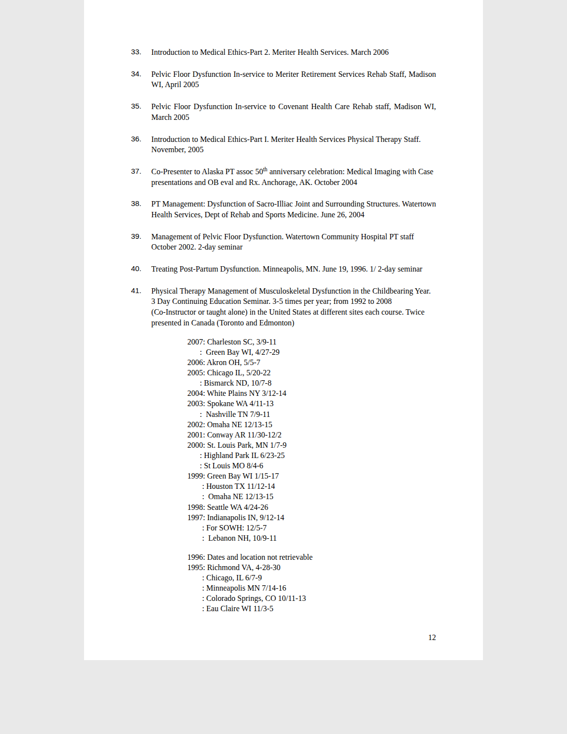33. Introduction to Medical Ethics-Part 2. Meriter Health Services. March 2006
34. Pelvic Floor Dysfunction In-service to Meriter Retirement Services Rehab Staff, Madison WI, April 2005
35. Pelvic Floor Dysfunction In-service to Covenant Health Care Rehab staff, Madison WI, March 2005
36. Introduction to Medical Ethics-Part I. Meriter Health Services Physical Therapy Staff. November, 2005
37. Co-Presenter to Alaska PT assoc 50th anniversary celebration: Medical Imaging with Case presentations and OB eval and Rx. Anchorage, AK. October 2004
38. PT Management: Dysfunction of Sacro-Illiac Joint and Surrounding Structures. Watertown Health Services, Dept of Rehab and Sports Medicine. June 26, 2004
39. Management of Pelvic Floor Dysfunction. Watertown Community Hospital PT staff October 2002. 2-day seminar
40. Treating Post-Partum Dysfunction. Minneapolis, MN. June 19, 1996. 1/ 2-day seminar
41. Physical Therapy Management of Musculoskeletal Dysfunction in the Childbearing Year. 3 Day Continuing Education Seminar. 3-5 times per year; from 1992 to 2008
(Co-Instructor or taught alone) in the United States at different sites each course. Twice presented in Canada (Toronto and Edmonton)
2007: Charleston SC, 3/9-11
: Green Bay WI, 4/27-29
2006: Akron OH, 5/5-7
2005: Chicago IL, 5/20-22
: Bismarck ND, 10/7-8
2004: White Plains NY 3/12-14
2003: Spokane WA 4/11-13
: Nashville TN 7/9-11
2002: Omaha NE 12/13-15
2001: Conway AR 11/30-12/2
2000: St. Louis Park, MN 1/7-9
: Highland Park IL 6/23-25
: St Louis MO 8/4-6
1999: Green Bay WI 1/15-17
: Houston TX 11/12-14
: Omaha NE 12/13-15
1998: Seattle WA 4/24-26
1997: Indianapolis IN, 9/12-14
: For SOWH: 12/5-7
: Lebanon NH, 10/9-11
1996: Dates and location not retrievable
1995: Richmond VA, 4-28-30
: Chicago, IL 6/7-9
: Minneapolis MN 7/14-16
: Colorado Springs, CO 10/11-13
: Eau Claire WI 11/3-5
12